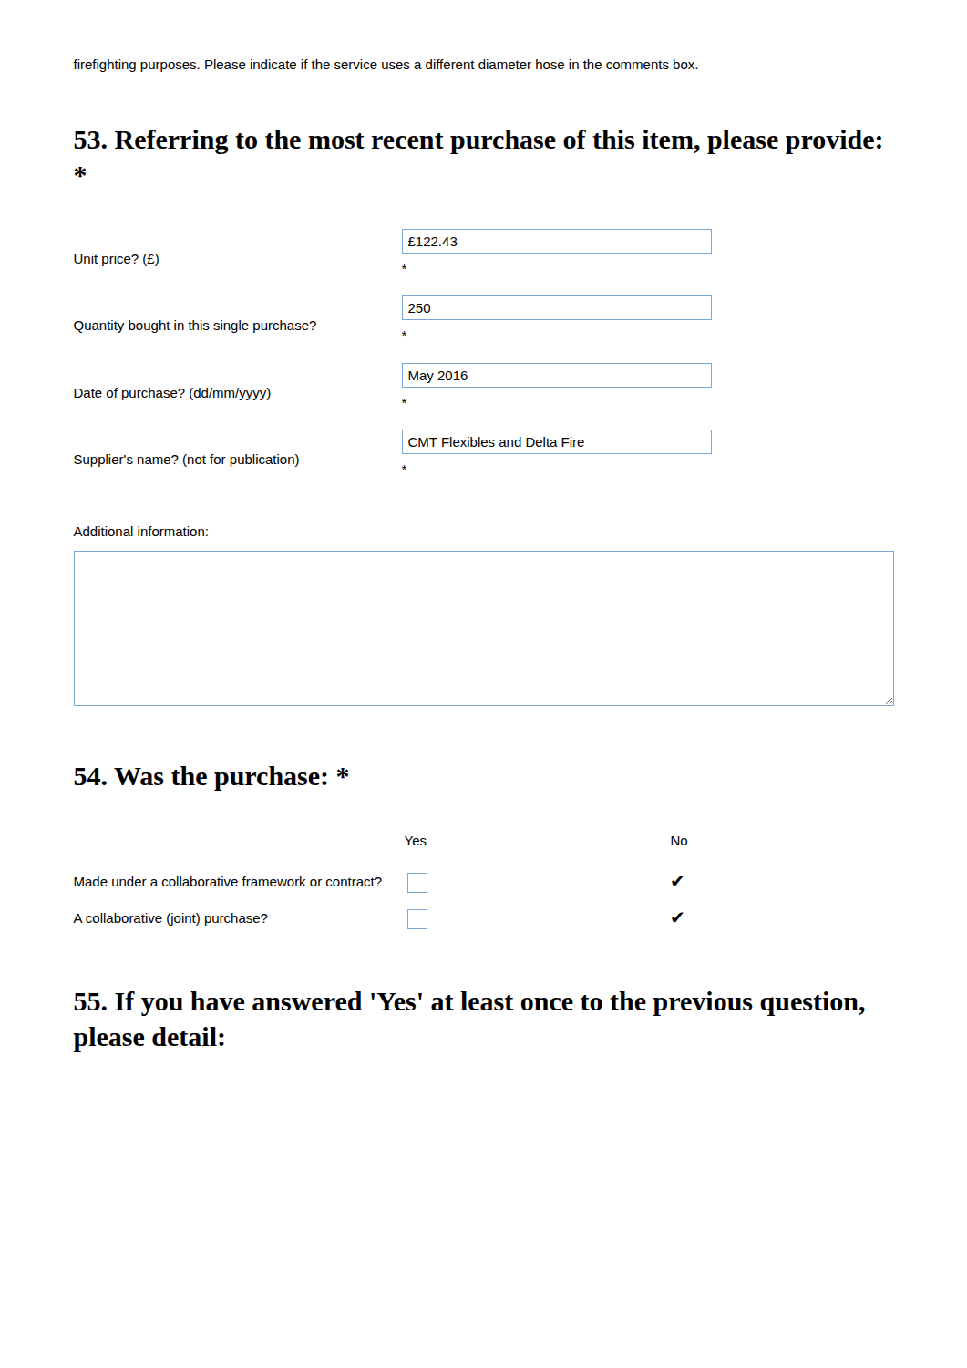firefighting purposes. Please indicate if the service uses a different diameter hose in the comments box.
53. Referring to the most recent purchase of this item, please provide: *
Unit price? (£)
*
Quantity bought in this single purchase?
*
Date of purchase? (dd/mm/yyyy)
*
Supplier's name? (not for publication)
*
Additional information:
54. Was the purchase: *
| | Yes | No |
| --- | --- | --- |
| Made under a collaborative framework or contract? | | ✔ |
| A collaborative (joint) purchase? | | ✔ |
55. If you have answered 'Yes' at least once to the previous question, please detail: